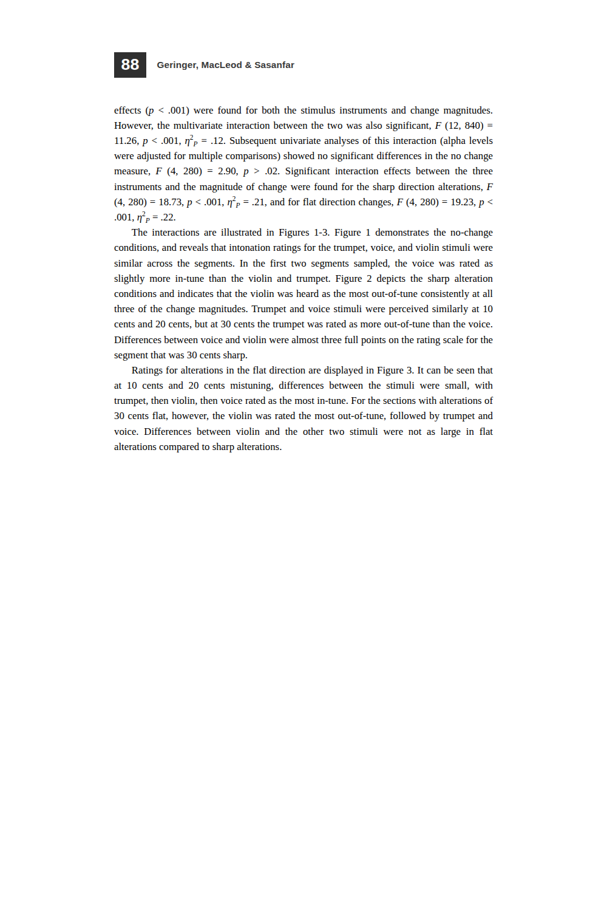88 Geringer, MacLeod & Sasanfar
effects (p < .001) were found for both the stimulus instruments and change magnitudes. However, the multivariate interaction between the two was also significant, F (12, 840) = 11.26, p < .001, η2P = .12. Subsequent univariate analyses of this interaction (alpha levels were adjusted for multiple comparisons) showed no significant differences in the no change measure, F (4, 280) = 2.90, p > .02. Significant interaction effects between the three instruments and the magnitude of change were found for the sharp direction alterations, F (4, 280) = 18.73, p < .001, η2P = .21, and for flat direction changes, F (4, 280) = 19.23, p < .001, η2P = .22.
The interactions are illustrated in Figures 1-3. Figure 1 demonstrates the no-change conditions, and reveals that intonation ratings for the trumpet, voice, and violin stimuli were similar across the segments. In the first two segments sampled, the voice was rated as slightly more in-tune than the violin and trumpet. Figure 2 depicts the sharp alteration conditions and indicates that the violin was heard as the most out-of-tune consistently at all three of the change magnitudes. Trumpet and voice stimuli were perceived similarly at 10 cents and 20 cents, but at 30 cents the trumpet was rated as more out-of-tune than the voice. Differences between voice and violin were almost three full points on the rating scale for the segment that was 30 cents sharp.
Ratings for alterations in the flat direction are displayed in Figure 3. It can be seen that at 10 cents and 20 cents mistuning, differences between the stimuli were small, with trumpet, then violin, then voice rated as the most in-tune. For the sections with alterations of 30 cents flat, however, the violin was rated the most out-of-tune, followed by trumpet and voice. Differences between violin and the other two stimuli were not as large in flat alterations compared to sharp alterations.